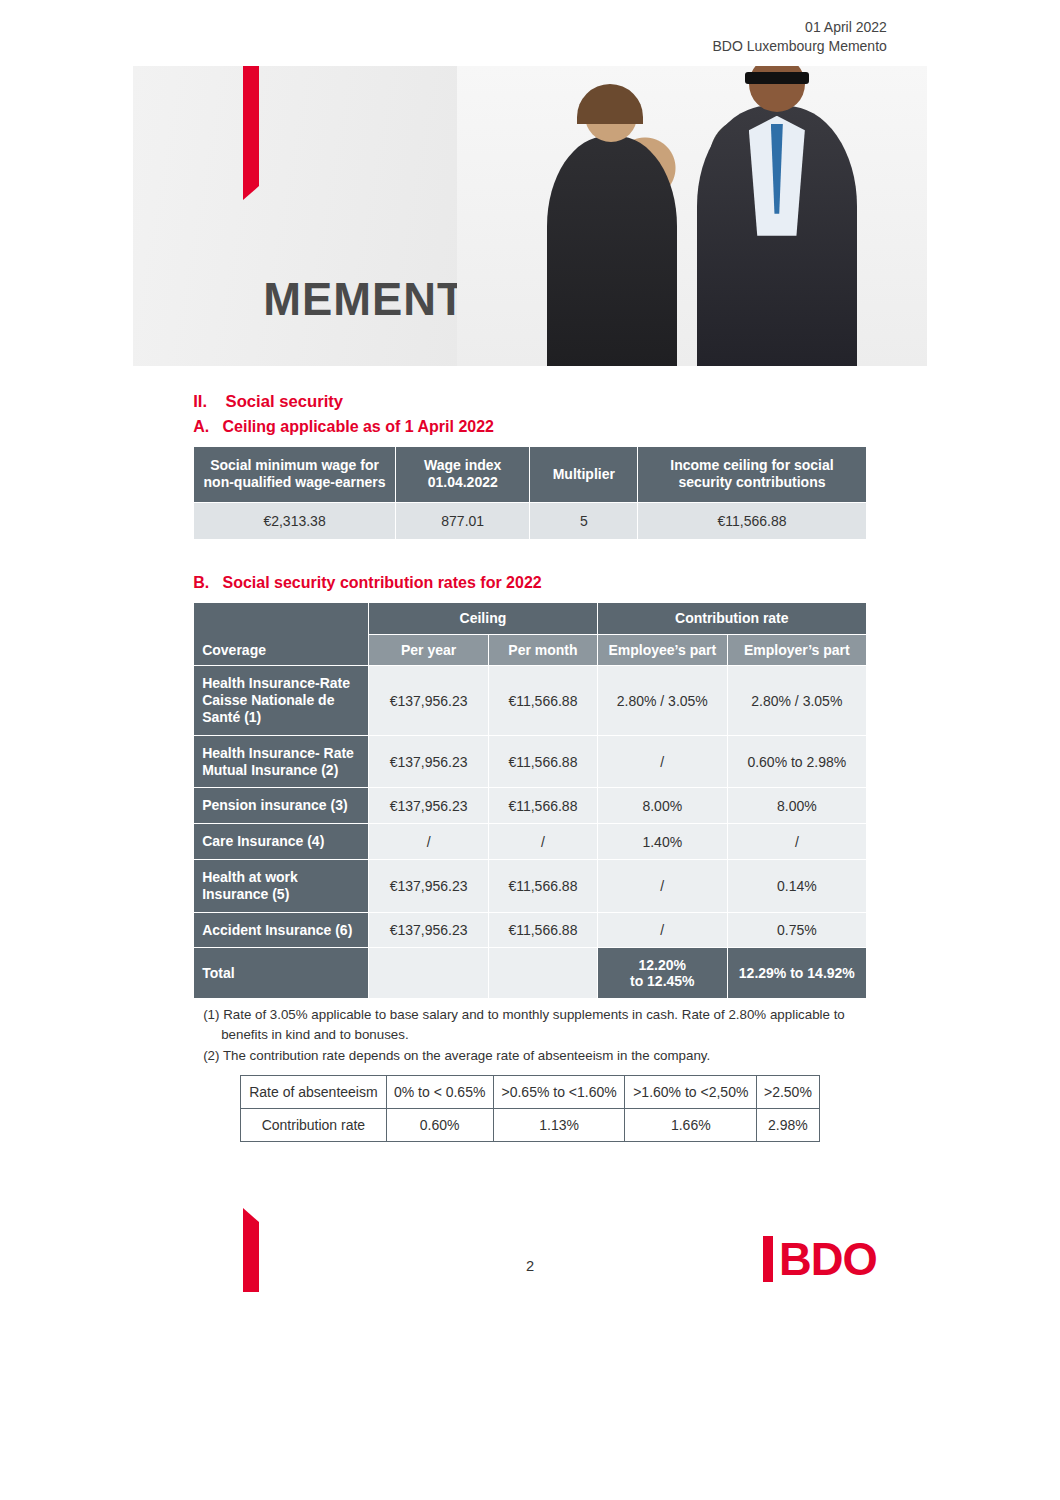01 April 2022
BDO Luxembourg Memento
MEMENTO
II. Social security
A. Ceiling applicable as of 1 April 2022
| Social minimum wage for non-qualified wage-earners | Wage index 01.04.2022 | Multiplier | Income ceiling for social security contributions |
| --- | --- | --- | --- |
| €2,313.38 | 877.01 | 5 | €11,566.88 |
B. Social security contribution rates for 2022
| Coverage | Ceiling | Contribution rate |
| --- | --- | --- |
| Per year | Per month | Employee’s part | Employer’s part |
| Health Insurance-Rate Caisse Nationale de Santé (1) | €137,956.23 | €11,566.88 | 2.80% / 3.05% | 2.80% / 3.05% |
| Health Insurance- Rate Mutual Insurance (2) | €137,956.23 | €11,566.88 | / | 0.60% to 2.98% |
| Pension insurance (3) | €137,956.23 | €11,566.88 | 8.00% | 8.00% |
| Care Insurance (4) | / | / | 1.40% | / |
| Health at work Insurance (5) | €137,956.23 | €11,566.88 | / | 0.14% |
| Accident Insurance (6) | €137,956.23 | €11,566.88 | / | 0.75% |
| Total | | | 12.20% to 12.45% | 12.29% to 14.92% |
(1) Rate of 3.05% applicable to base salary and to monthly supplements in cash. Rate of 2.80% applicable to benefits in kind and to bonuses.
(2) The contribution rate depends on the average rate of absenteeism in the company.
| Rate of absenteeism | 0% to < 0.65% | >0.65% to <1.60% | >1.60% to <2,50% | >2.50% |
| Contribution rate | 0.60% | 1.13% | 1.66% | 2.98% |
2
BDO